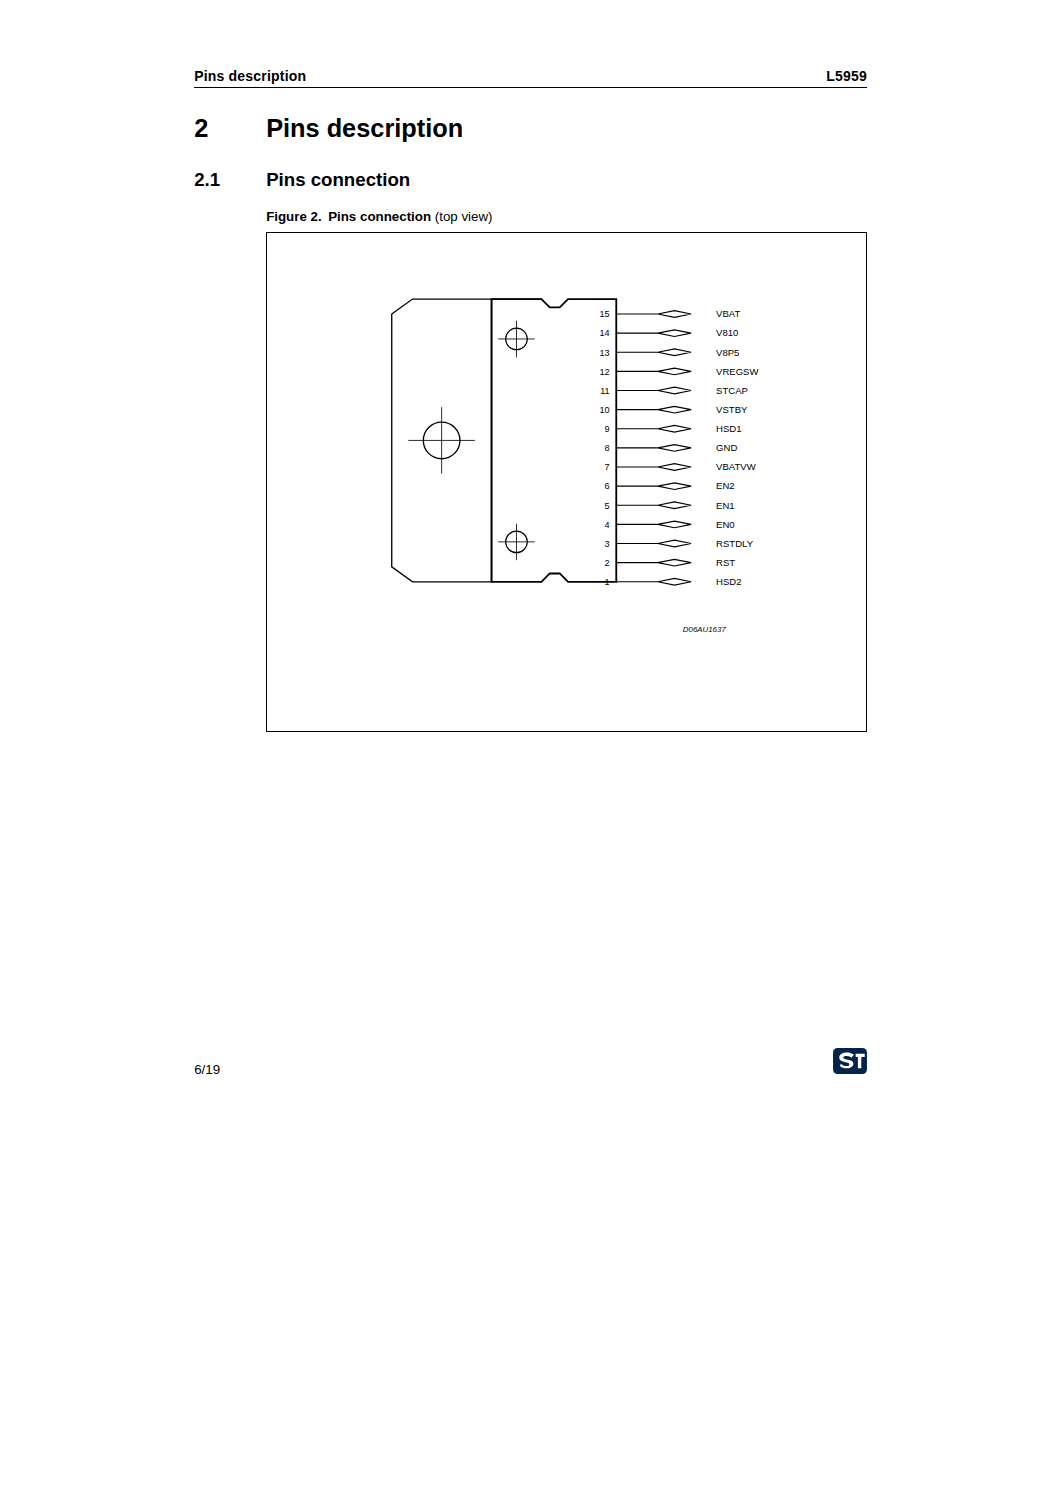Pins description
L5959
2 Pins description
2.1 Pins connection
Figure 2. Pins connection (top view)
15 14 13 12 11 10 9 8 7 6 5 4 3 2 1 VBAT V810 V8P5 VREGSW STCAP VSTBY HSD1 GND VBATVW EN2 EN1 EN0 RSTDLY RST HSD2 D06AU1637
6/19